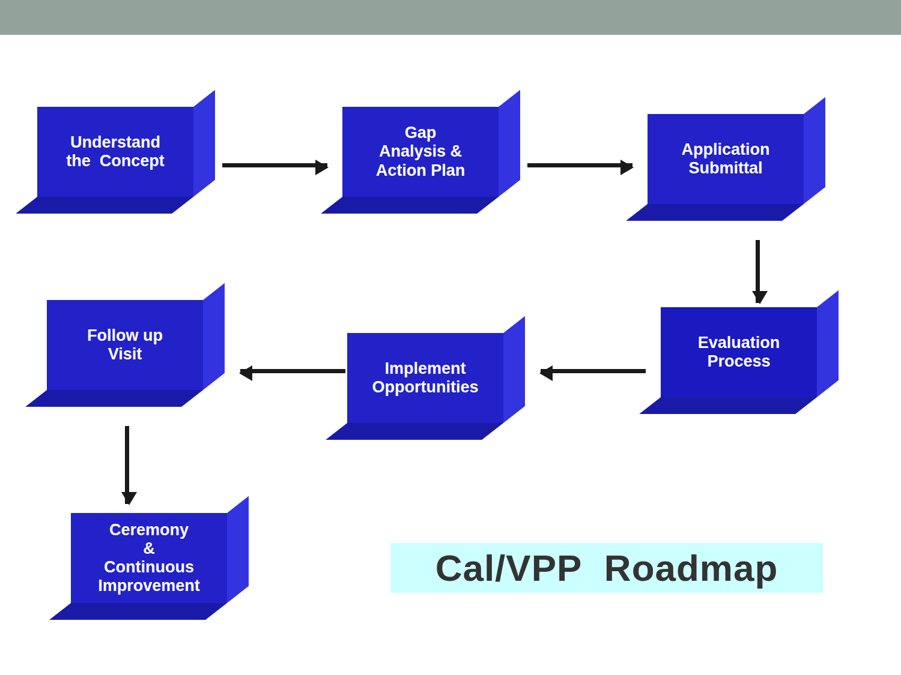Understand
the Concept
Gap
Analysis &
Action Plan
Application
Submittal
Evaluation
Process
Implement
Opportunities
Follow up
Visit
Ceremony
&
Continuous
Improvement
Cal/VPP Roadmap